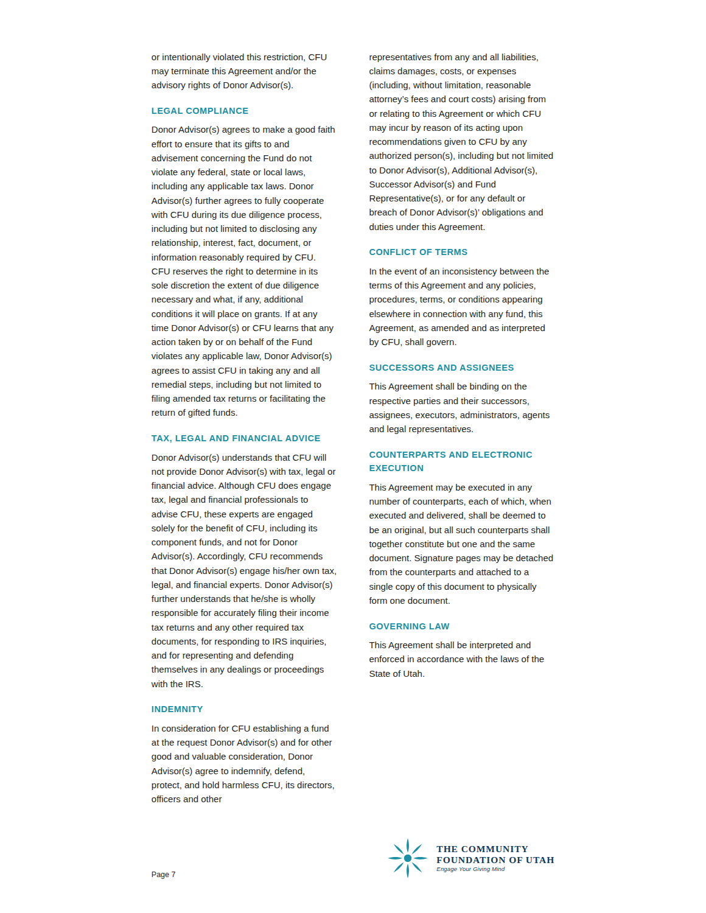or intentionally violated this restriction, CFU may terminate this Agreement and/or the advisory rights of Donor Advisor(s).
Legal Compliance
Donor Advisor(s) agrees to make a good faith effort to ensure that its gifts to and advisement concerning the Fund do not violate any federal, state or local laws, including any applicable tax laws. Donor Advisor(s) further agrees to fully cooperate with CFU during its due diligence process, including but not limited to disclosing any relationship, interest, fact, document, or information reasonably required by CFU. CFU reserves the right to determine in its sole discretion the extent of due diligence necessary and what, if any, additional conditions it will place on grants. If at any time Donor Advisor(s) or CFU learns that any action taken by or on behalf of the Fund violates any applicable law, Donor Advisor(s) agrees to assist CFU in taking any and all remedial steps, including but not limited to filing amended tax returns or facilitating the return of gifted funds.
Tax, Legal and Financial Advice
Donor Advisor(s) understands that CFU will not provide Donor Advisor(s) with tax, legal or financial advice. Although CFU does engage tax, legal and financial professionals to advise CFU, these experts are engaged solely for the benefit of CFU, including its component funds, and not for Donor Advisor(s). Accordingly, CFU recommends that Donor Advisor(s) engage his/her own tax, legal, and financial experts. Donor Advisor(s) further understands that he/she is wholly responsible for accurately filing their income tax returns and any other required tax documents, for responding to IRS inquiries, and for representing and defending themselves in any dealings or proceedings with the IRS.
Indemnity
In consideration for CFU establishing a fund at the request Donor Advisor(s) and for other good and valuable consideration, Donor Advisor(s) agree to indemnify, defend, protect, and hold harmless CFU, its directors, officers and other
representatives from any and all liabilities, claims damages, costs, or expenses (including, without limitation, reasonable attorney’s fees and court costs) arising from or relating to this Agreement or which CFU may incur by reason of its acting upon recommendations given to CFU by any authorized person(s), including but not limited to Donor Advisor(s), Additional Advisor(s), Successor Advisor(s) and Fund Representative(s), or for any default or breach of Donor Advisor(s)’ obligations and duties under this Agreement.
Conflict of Terms
In the event of an inconsistency between the terms of this Agreement and any policies, procedures, terms, or conditions appearing elsewhere in connection with any fund, this Agreement, as amended and as interpreted by CFU, shall govern.
Successors and Assignees
This Agreement shall be binding on the respective parties and their successors, assignees, executors, administrators, agents and legal representatives.
Counterparts and Electronic Execution
This Agreement may be executed in any number of counterparts, each of which, when executed and delivered, shall be deemed to be an original, but all such counterparts shall together constitute but one and the same document. Signature pages may be detached from the counterparts and attached to a single copy of this document to physically form one document.
Governing Law
This Agreement shall be interpreted and enforced in accordance with the laws of the State of Utah.
Page 7
THE COMMUNITY FOUNDATION OF UTAH Engage Your Giving Mind